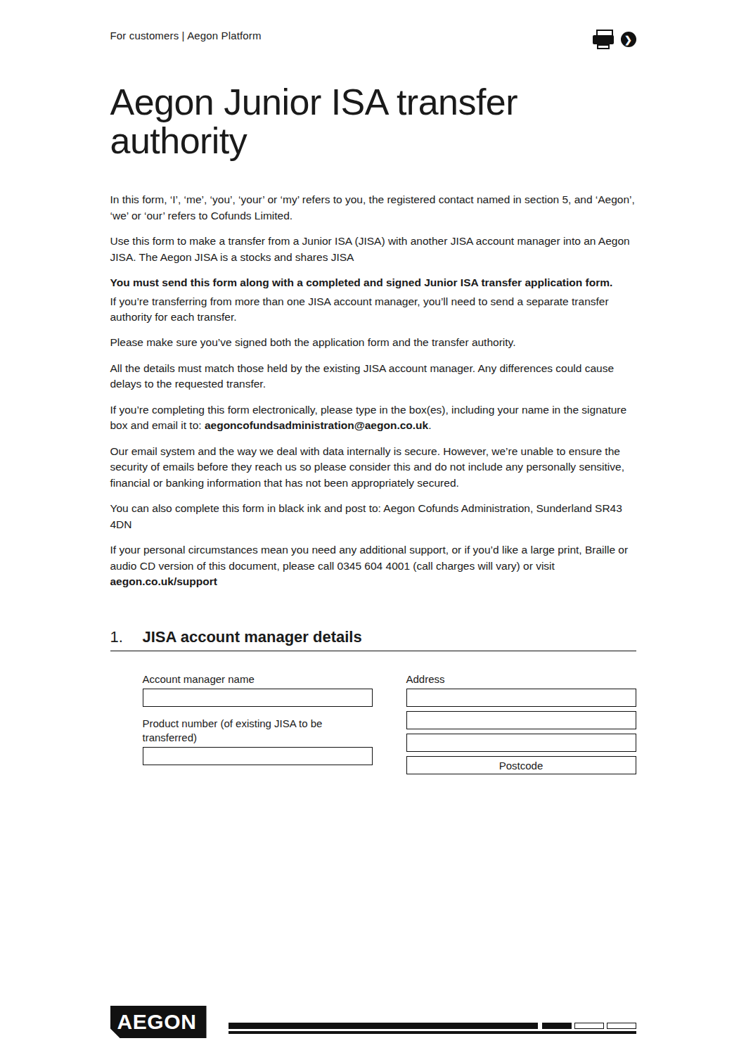For customers | Aegon Platform
❯
Aegon Junior ISA transfer authority
In this form, ‘I’, ‘me’, ‘you’, ‘your’ or ‘my’ refers to you, the registered contact named in section 5, and ‘Aegon’, ‘we’ or ‘our’ refers to Cofunds Limited.
Use this form to make a transfer from a Junior ISA (JISA) with another JISA account manager into an Aegon JISA. The Aegon JISA is a stocks and shares JISA
You must send this form along with a completed and signed Junior ISA transfer application form.
If you’re transferring from more than one JISA account manager, you’ll need to send a separate transfer authority for each transfer.
Please make sure you’ve signed both the application form and the transfer authority.
All the details must match those held by the existing JISA account manager. Any differences could cause delays to the requested transfer.
If you’re completing this form electronically, please type in the box(es), including your name in the signature box and email it to: aegoncofundsadministration@aegon.co.uk.
Our email system and the way we deal with data internally is secure. However, we’re unable to ensure the security of emails before they reach us so please consider this and do not include any personally sensitive, financial or banking information that has not been appropriately secured.
You can also complete this form in black ink and post to: Aegon Cofunds Administration, Sunderland SR43 4DN
If your personal circumstances mean you need any additional support, or if you’d like a large print, Braille or audio CD version of this document, please call 0345 604 4001 (call charges will vary) or visit aegon.co.uk/support
1.
JISA account manager details
Account manager name
Product number (of existing JISA to be transferred)
Address
Postcode
AEGON